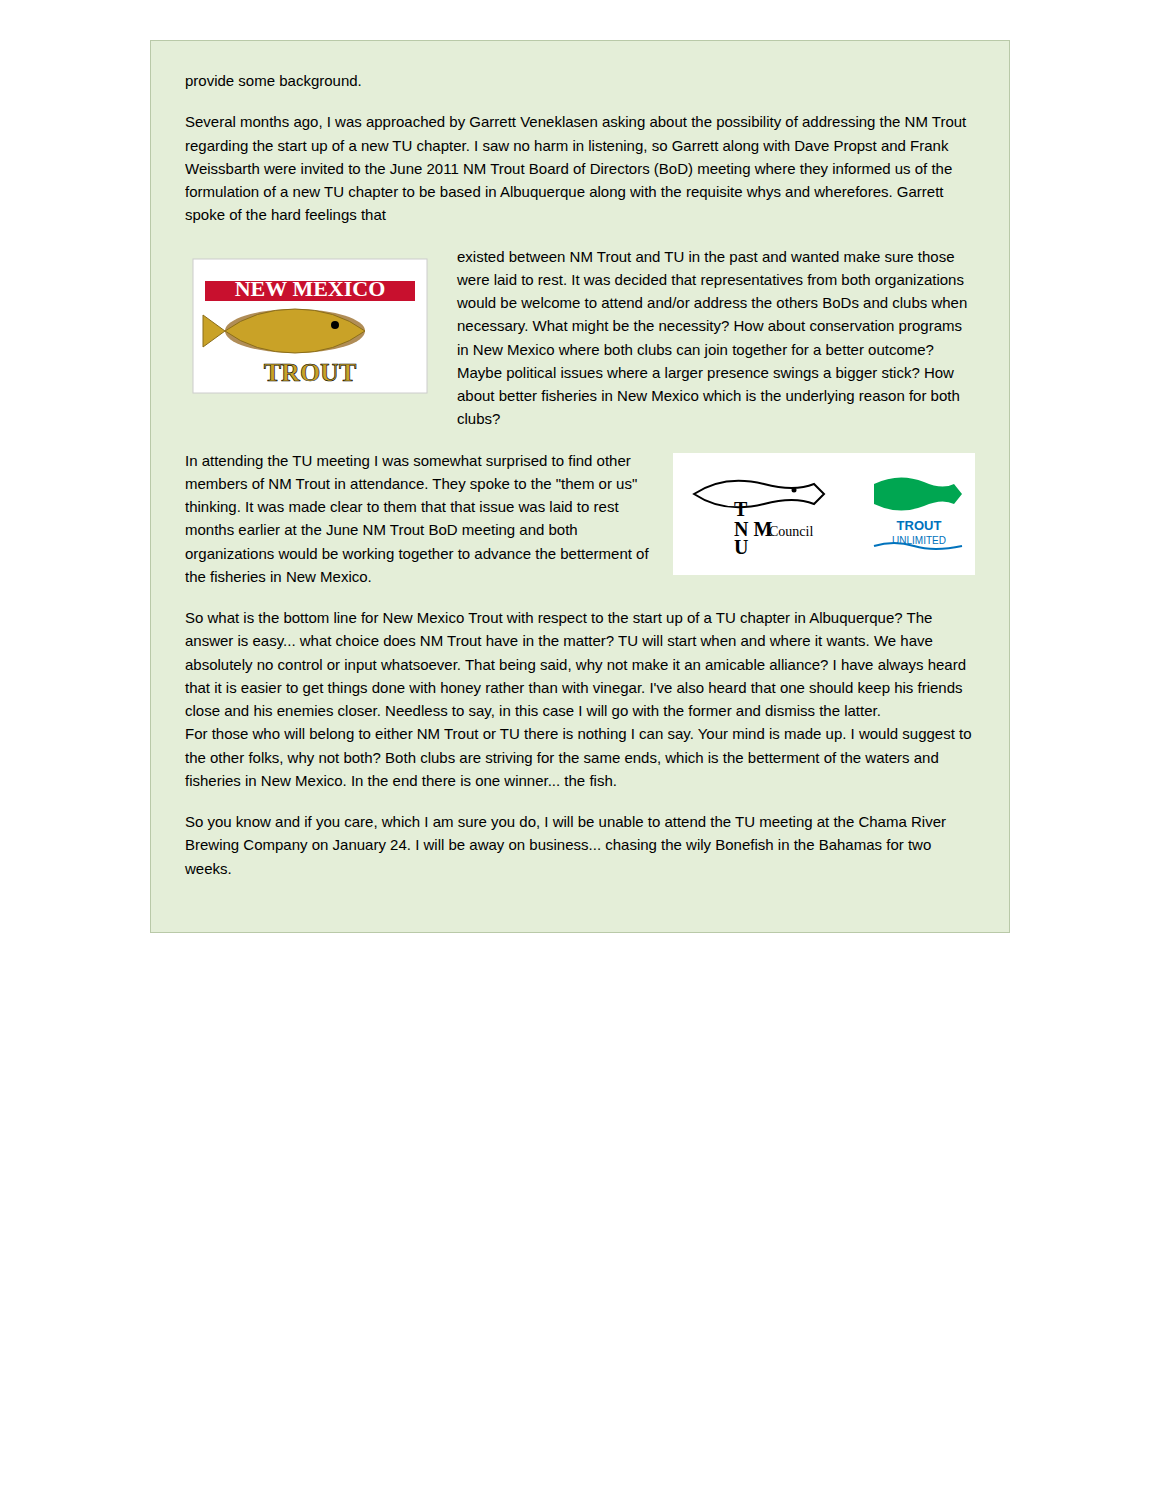provide some background.
Several months ago, I was approached by Garrett Veneklasen asking about the possibility of addressing the NM Trout regarding the start up of a new TU chapter. I saw no harm in listening, so Garrett along with Dave Propst and Frank Weissbarth were invited to the June 2011 NM Trout Board of Directors (BoD) meeting where they informed us of the formulation of a new TU chapter to be based in Albuquerque along with the requisite whys and wherefores. Garrett spoke of the hard feelings that
existed between NM Trout and TU in the past and wanted make sure those were laid to rest. It was decided that representatives from both organizations would be welcome to attend and/or address the others BoDs and clubs when necessary. What might be the necessity? How about conservation programs in New Mexico where both clubs can join together for a better outcome? Maybe political issues where a larger presence swings a bigger stick? How about better fisheries in New Mexico which is the underlying reason for both clubs?
In attending the TU meeting I was somewhat surprised to find other members of NM Trout in attendance. They spoke to the "them or us" thinking. It was made clear to them that that issue was laid to rest months earlier at the June NM Trout BoD meeting and both organizations would be working together to advance the betterment of the fisheries in New Mexico.
So what is the bottom line for New Mexico Trout with respect to the start up of a TU chapter in Albuquerque? The answer is easy... what choice does NM Trout have in the matter? TU will start when and where it wants. We have absolutely no control or input whatsoever. That being said, why not make it an amicable alliance? I have always heard that it is easier to get things done with honey rather than with vinegar. I've also heard that one should keep his friends close and his enemies closer. Needless to say, in this case I will go with the former and dismiss the latter.
For those who will belong to either NM Trout or TU there is nothing I can say. Your mind is made up. I would suggest to the other folks, why not both? Both clubs are striving for the same ends, which is the betterment of the waters and fisheries in New Mexico. In the end there is one winner... the fish.
So you know and if you care, which I am sure you do, I will be unable to attend the TU meeting at the Chama River Brewing Company on January 24. I will be away on business... chasing the wily Bonefish in the Bahamas for two weeks.